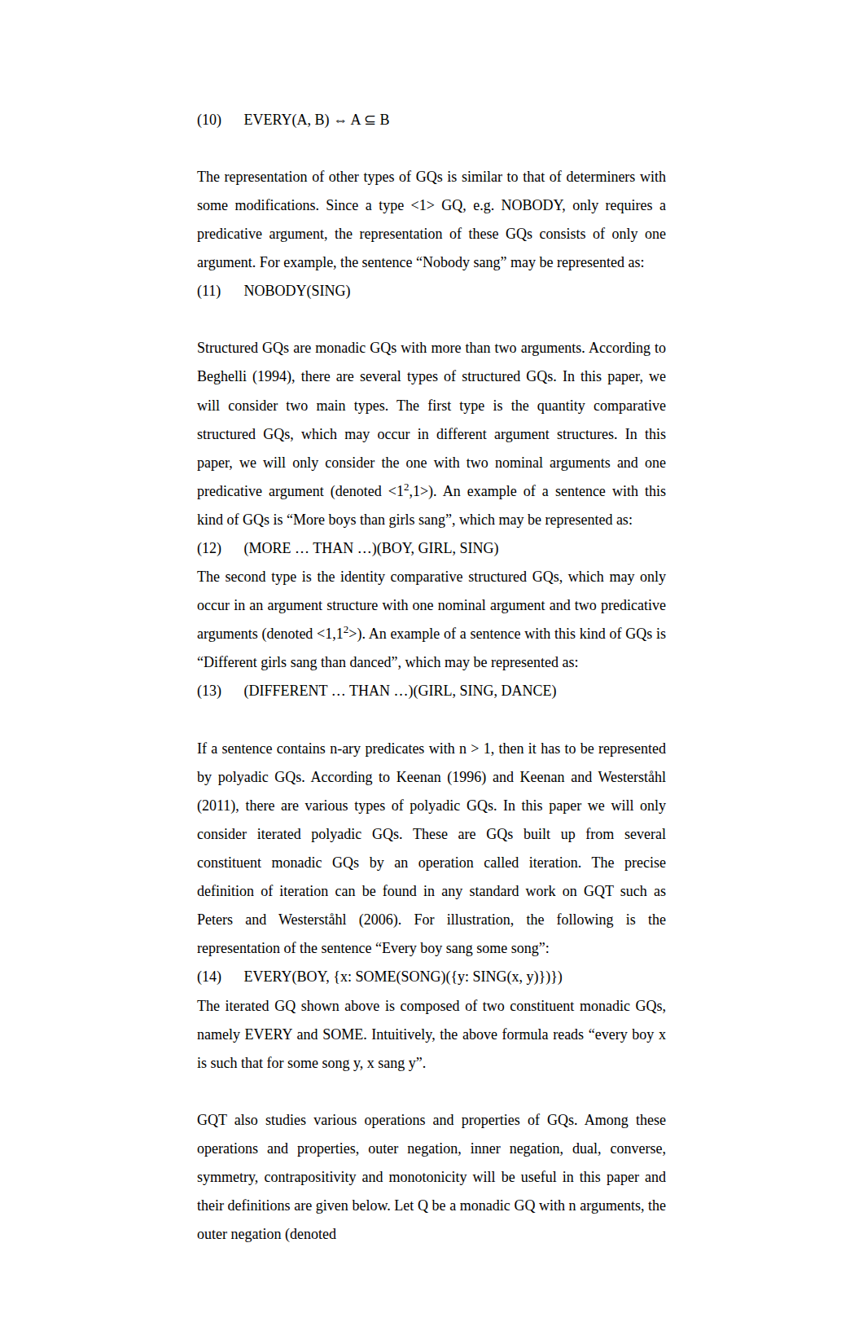(10) EVERY(A, B) ⇔ A ⊆ B
The representation of other types of GQs is similar to that of determiners with some modifications. Since a type <1> GQ, e.g. NOBODY, only requires a predicative argument, the representation of these GQs consists of only one argument. For example, the sentence “Nobody sang” may be represented as:
(11) NOBODY(SING)
Structured GQs are monadic GQs with more than two arguments. According to Beghelli (1994), there are several types of structured GQs. In this paper, we will consider two main types. The first type is the quantity comparative structured GQs, which may occur in different argument structures. In this paper, we will only consider the one with two nominal arguments and one predicative argument (denoted <12,1>). An example of a sentence with this kind of GQs is “More boys than girls sang”, which may be represented as:
(12)(MORE … THAN …)(BOY, GIRL, SING)
The second type is the identity comparative structured GQs, which may only occur in an argument structure with one nominal argument and two predicative arguments (denoted <1,12>). An example of a sentence with this kind of GQs is “Different girls sang than danced”, which may be represented as:
(13)(DIFFERENT … THAN …)(GIRL, SING, DANCE)
If a sentence contains n-ary predicates with n > 1, then it has to be represented by polyadic GQs. According to Keenan (1996) and Keenan and Westerståhl (2011), there are various types of polyadic GQs. In this paper we will only consider iterated polyadic GQs. These are GQs built up from several constituent monadic GQs by an operation called iteration. The precise definition of iteration can be found in any standard work on GQT such as Peters and Westerståhl (2006). For illustration, the following is the representation of the sentence “Every boy sang some song”:
(14) EVERY(BOY, {x: SOME(SONG)({y: SING(x, y)})})
The iterated GQ shown above is composed of two constituent monadic GQs, namely EVERY and SOME. Intuitively, the above formula reads “every boy x is such that for some song y, x sang y”.
GQT also studies various operations and properties of GQs. Among these operations and properties, outer negation, inner negation, dual, converse, symmetry, contrapositivity and monotonicity will be useful in this paper and their definitions are given below. Let Q be a monadic GQ with n arguments, the outer negation (denoted